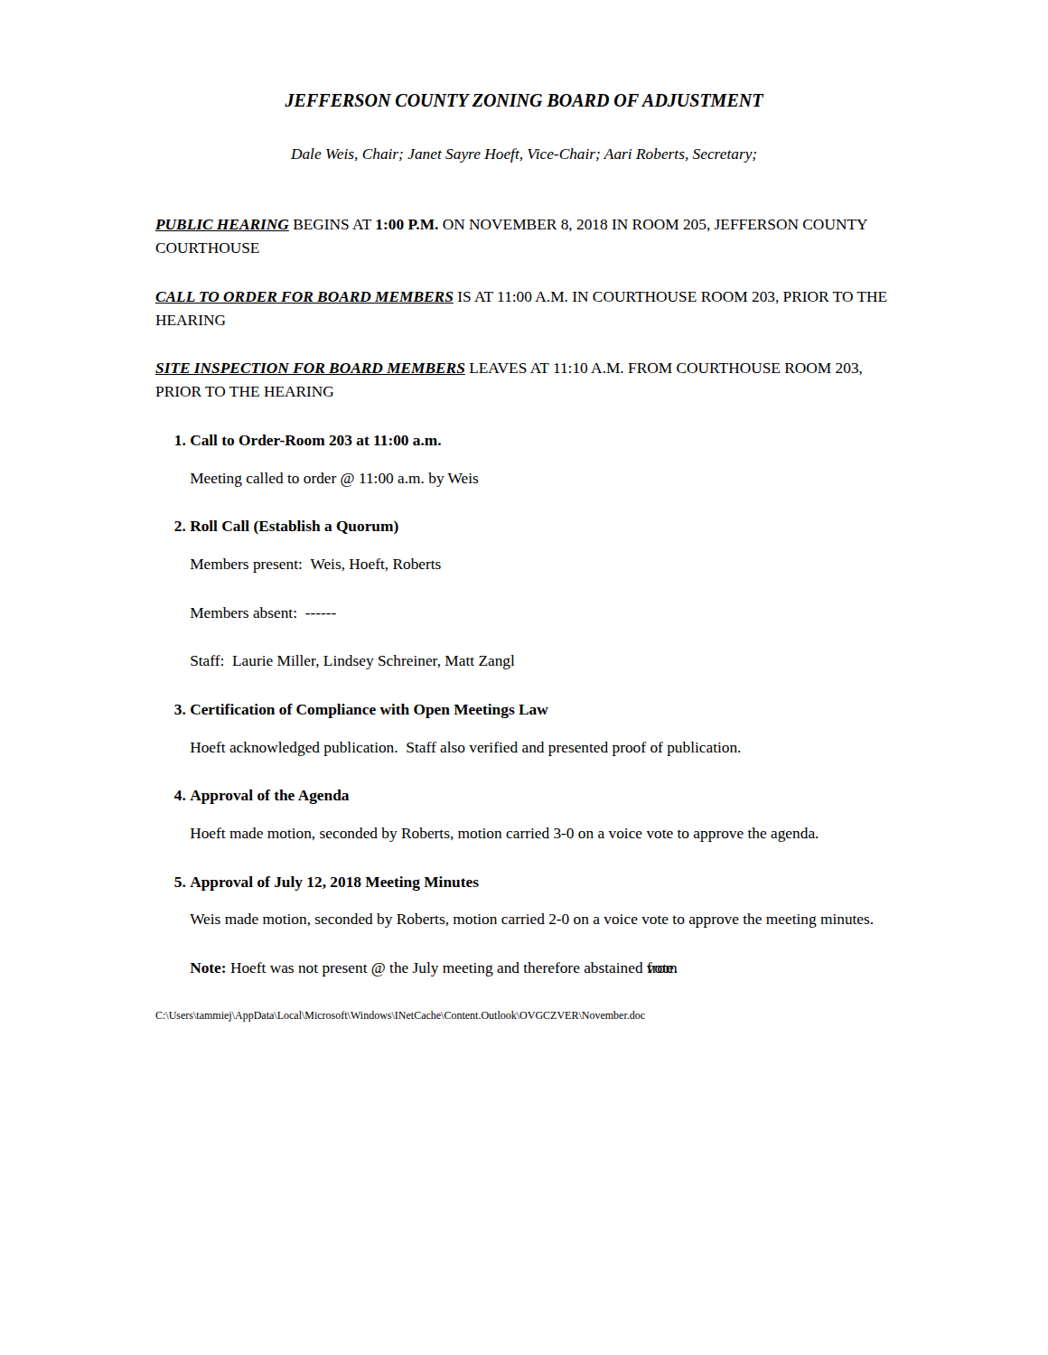JEFFERSON COUNTY ZONING BOARD OF ADJUSTMENT
Dale Weis, Chair; Janet Sayre Hoeft, Vice-Chair; Aari Roberts, Secretary;
PUBLIC HEARING BEGINS AT 1:00 P.M. ON NOVEMBER 8, 2018 IN ROOM 205, JEFFERSON COUNTY COURTHOUSE
CALL TO ORDER FOR BOARD MEMBERS IS AT 11:00 A.M. IN COURTHOUSE ROOM 203, PRIOR TO THE HEARING
SITE INSPECTION FOR BOARD MEMBERS LEAVES AT 11:10 A.M. FROM COURTHOUSE ROOM 203, PRIOR TO THE HEARING
Call to Order-Room 203 at 11:00 a.m.
Meeting called to order @ 11:00 a.m. by Weis
Roll Call (Establish a Quorum)
Members present: Weis, Hoeft, Roberts
Members absent: ------
Staff: Laurie Miller, Lindsey Schreiner, Matt Zangl
Certification of Compliance with Open Meetings Law
Hoeft acknowledged publication. Staff also verified and presented proof of publication.
Approval of the Agenda
Hoeft made motion, seconded by Roberts, motion carried 3-0 on a voice vote to approve the agenda.
Approval of July 12, 2018 Meeting Minutes
Weis made motion, seconded by Roberts, motion carried 2-0 on a voice vote to approve the meeting minutes.
Note: Hoeft was not present @ the July meeting and therefore abstained from vote.
C:\Users\tammiej\AppData\Local\Microsoft\Windows\INetCache\Content.Outlook\OVGCZVER\November.doc